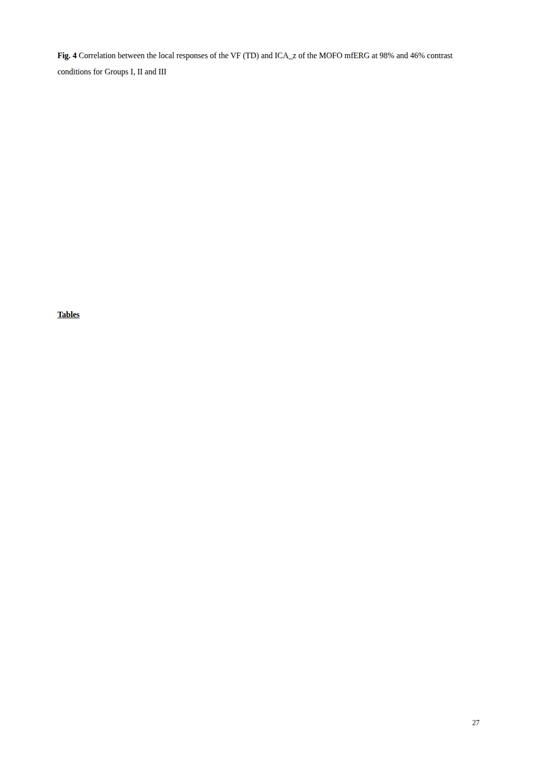Fig. 4 Correlation between the local responses of the VF (TD) and ICA_z of the MOFO mfERG at 98% and 46% contrast conditions for Groups I, II and III
Tables
27